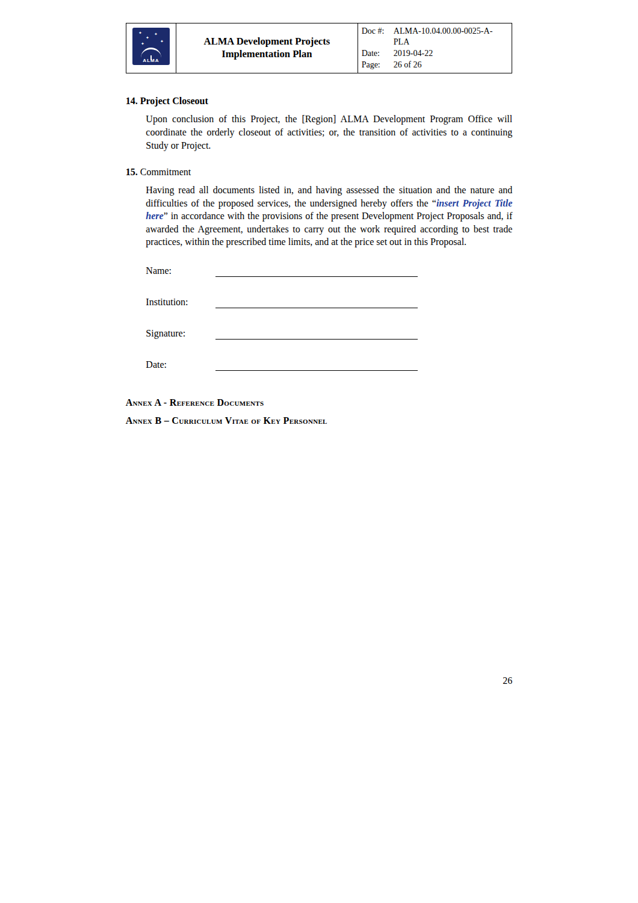| ✦ ✦ ✦ ✦ ✦ ALMA | ALMA Development Projects Implementation Plan | Doc #: ALMA-10.04.00.00-0025-A-PLA Date: 2019-04-22 Page: 26 of 26 |
14. Project Closeout
Upon conclusion of this Project, the [Region] ALMA Development Program Office will coordinate the orderly closeout of activities; or, the transition of activities to a continuing Study or Project.
15. Commitment
Having read all documents listed in, and having assessed the situation and the nature and difficulties of the proposed services, the undersigned hereby offers the “insert Project Title here” in accordance with the provisions of the present Development Project Proposals and, if awarded the Agreement, undertakes to carry out the work required according to best trade practices, within the prescribed time limits, and at the price set out in this Proposal.
Name:
Institution:
Signature:
Date:
Annex A - Reference Documents
Annex B – Curriculum Vitae of Key Personnel
26